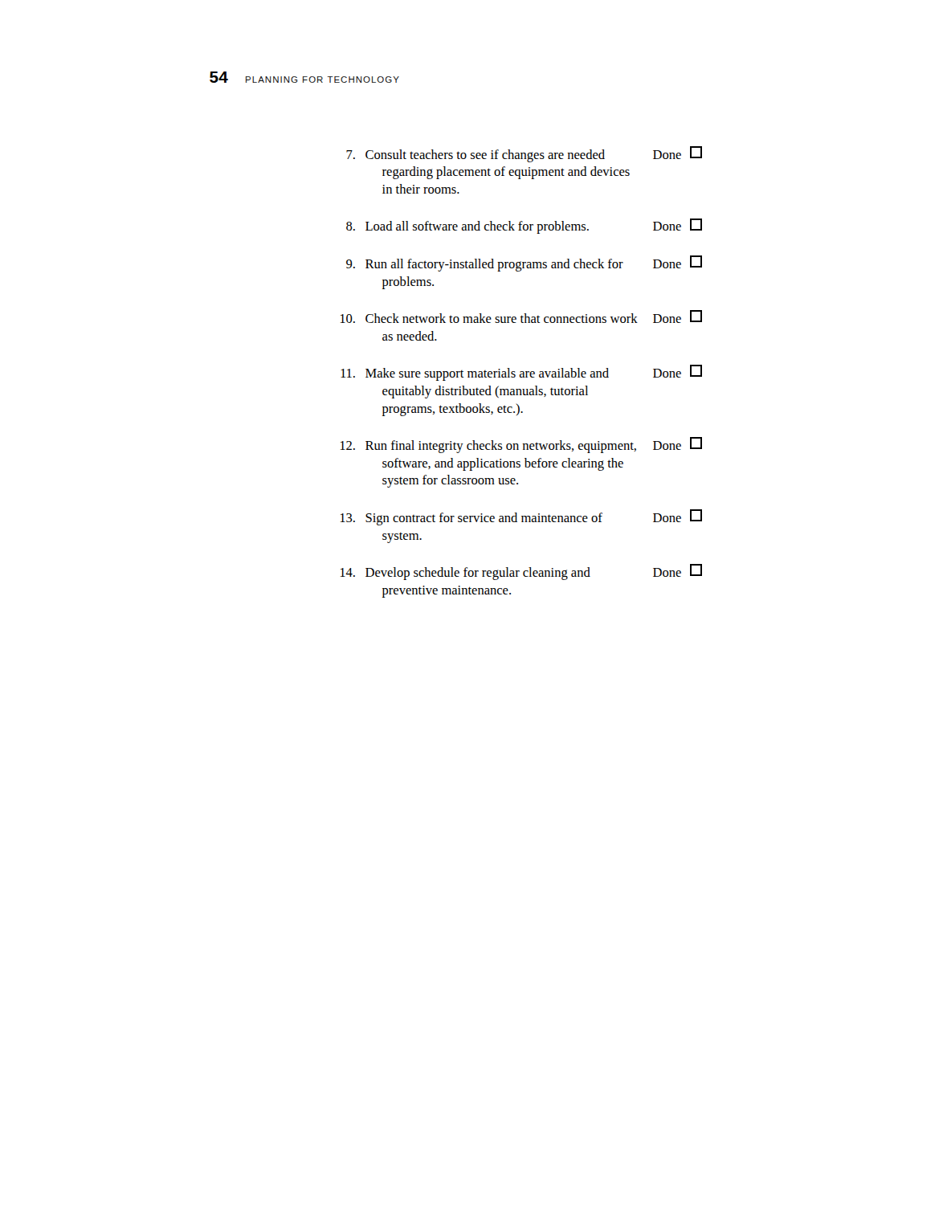54 Planning for Technology
7. Consult teachers to see if changes are needed regarding placement of equipment and devices in their rooms. Done
8. Load all software and check for problems. Done
9. Run all factory-installed programs and check for problems. Done
10. Check network to make sure that connections work as needed. Done
11. Make sure support materials are available and equitably distributed (manuals, tutorial programs, textbooks, etc.). Done
12. Run final integrity checks on networks, equipment, software, and applications before clearing the system for classroom use. Done
13. Sign contract for service and maintenance of system. Done
14. Develop schedule for regular cleaning and preventive maintenance. Done